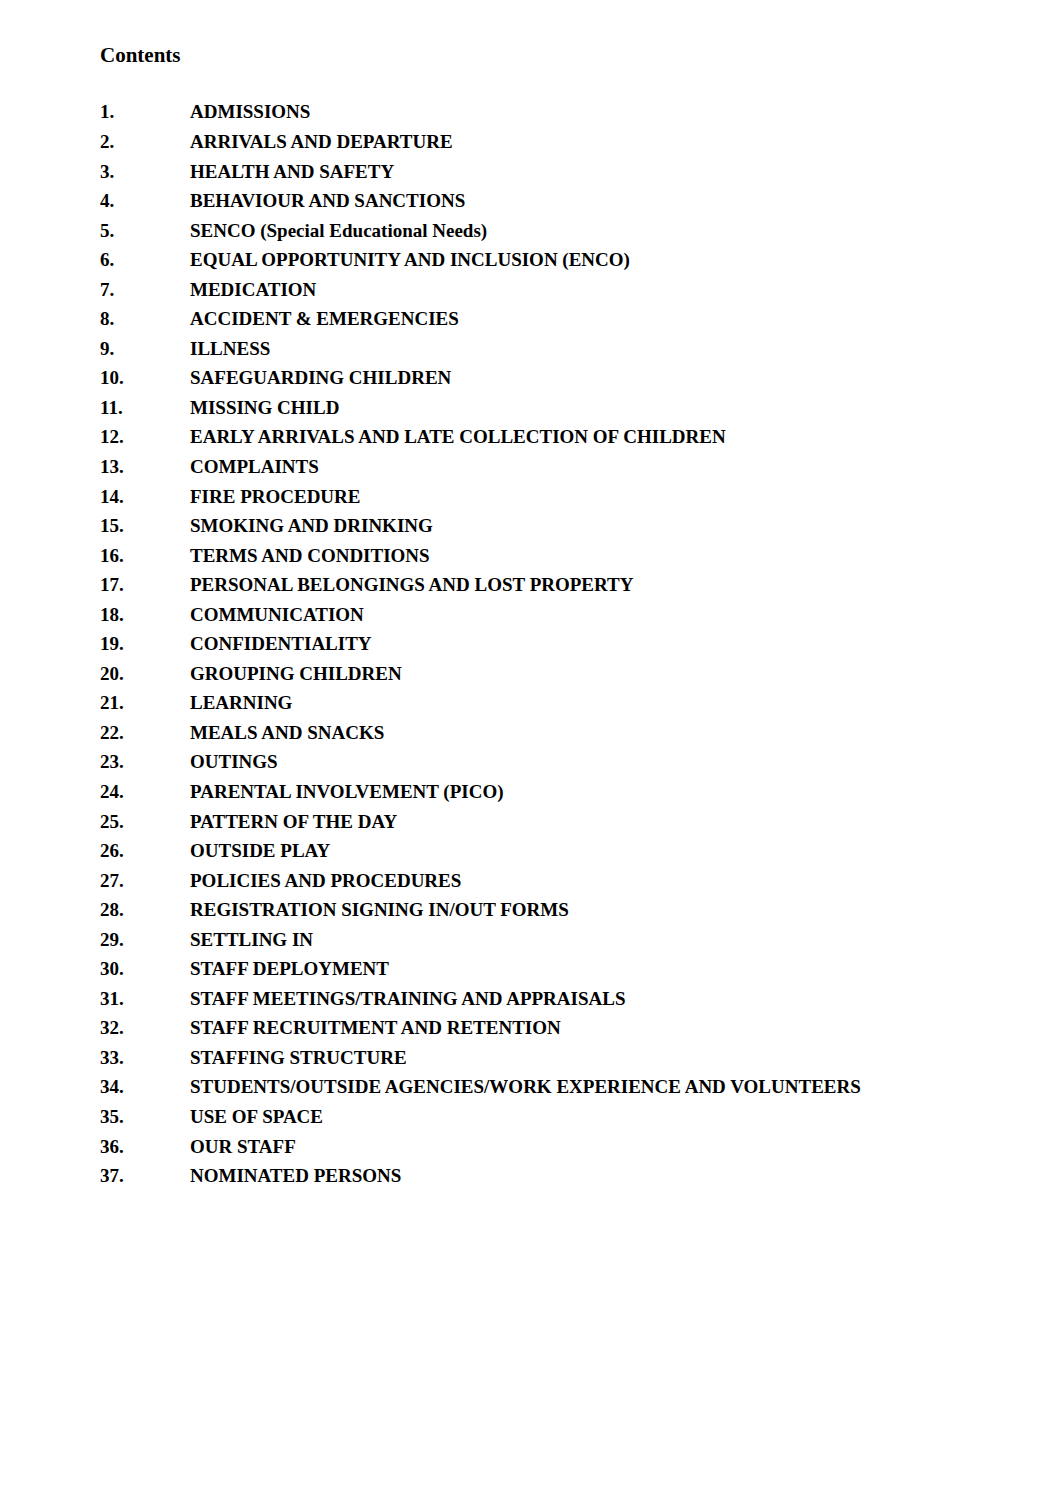Contents
ADMISSIONS
ARRIVALS AND DEPARTURE
HEALTH AND SAFETY
BEHAVIOUR AND SANCTIONS
SENCO (Special Educational Needs)
EQUAL OPPORTUNITY AND INCLUSION (ENCO)
MEDICATION
ACCIDENT & EMERGENCIES
ILLNESS
SAFEGUARDING CHILDREN
MISSING CHILD
EARLY ARRIVALS AND LATE COLLECTION OF CHILDREN
COMPLAINTS
FIRE PROCEDURE
SMOKING AND DRINKING
TERMS AND CONDITIONS
PERSONAL BELONGINGS AND LOST PROPERTY
COMMUNICATION
CONFIDENTIALITY
GROUPING CHILDREN
LEARNING
MEALS AND SNACKS
OUTINGS
PARENTAL INVOLVEMENT (PICO)
PATTERN OF THE DAY
OUTSIDE PLAY
POLICIES AND PROCEDURES
REGISTRATION SIGNING IN/OUT FORMS
SETTLING IN
STAFF DEPLOYMENT
STAFF MEETINGS/TRAINING AND APPRAISALS
STAFF RECRUITMENT AND RETENTION
STAFFING STRUCTURE
STUDENTS/OUTSIDE AGENCIES/WORK EXPERIENCE AND VOLUNTEERS
USE OF SPACE
OUR STAFF
NOMINATED PERSONS